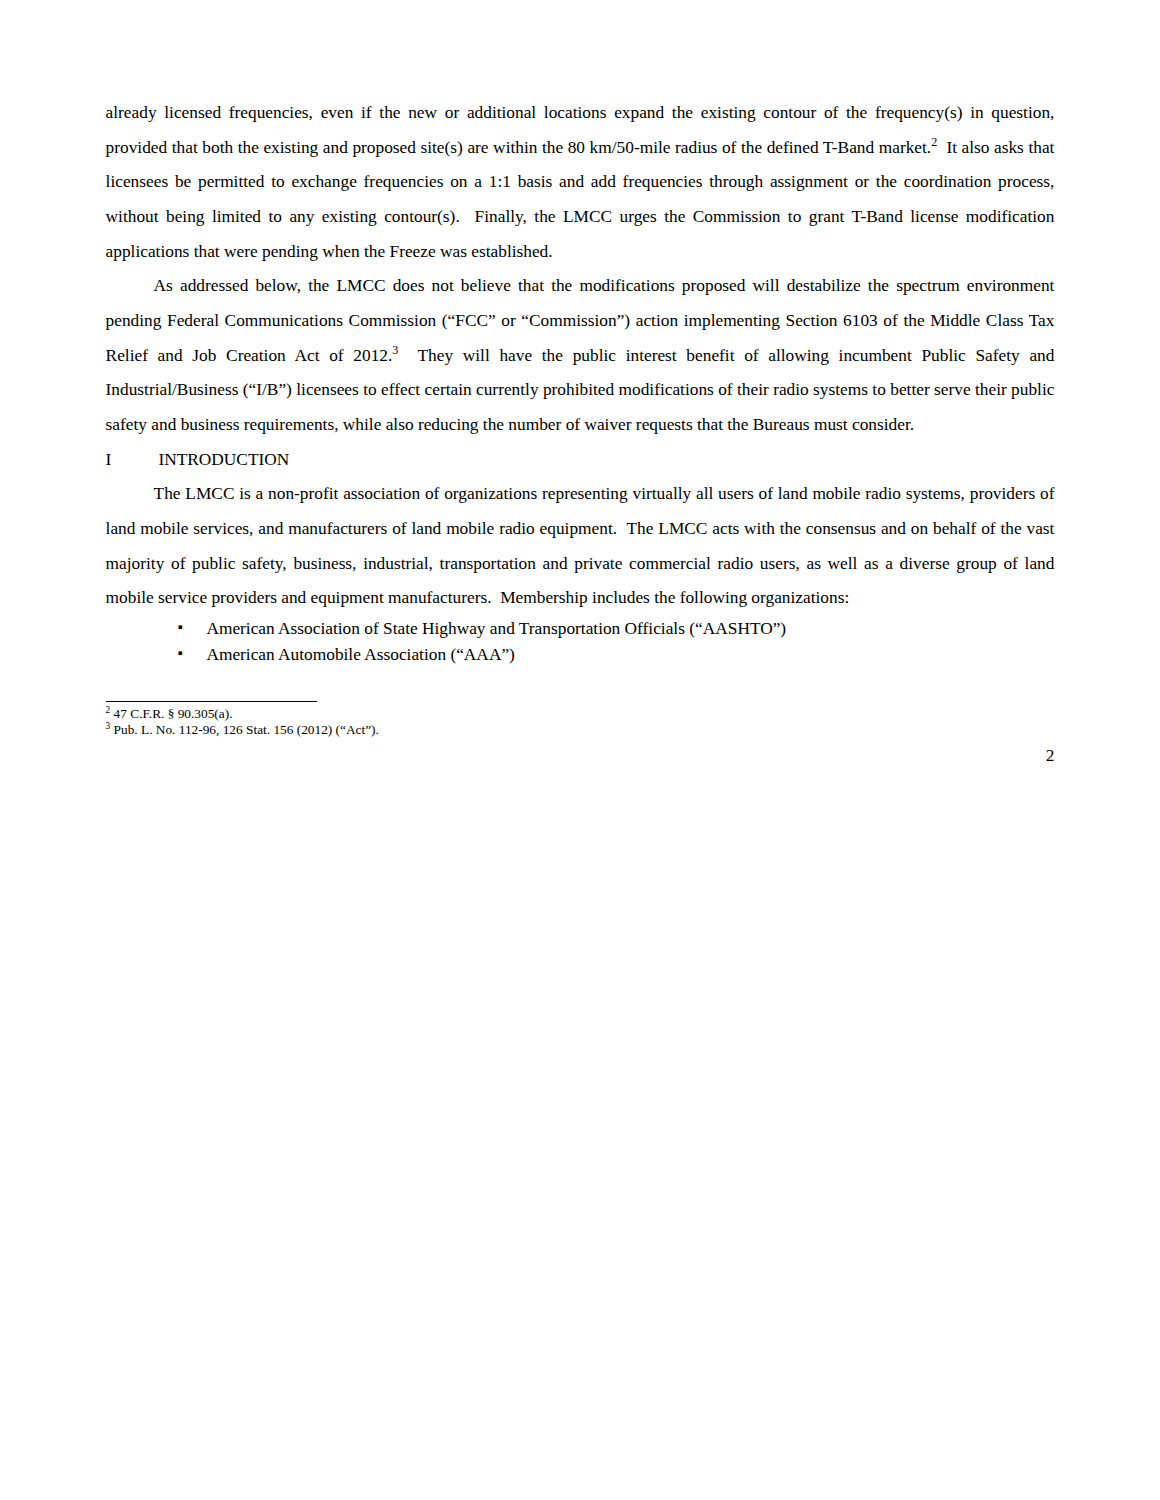already licensed frequencies, even if the new or additional locations expand the existing contour of the frequency(s) in question, provided that both the existing and proposed site(s) are within the 80 km/50-mile radius of the defined T-Band market.2 It also asks that licensees be permitted to exchange frequencies on a 1:1 basis and add frequencies through assignment or the coordination process, without being limited to any existing contour(s). Finally, the LMCC urges the Commission to grant T-Band license modification applications that were pending when the Freeze was established.
As addressed below, the LMCC does not believe that the modifications proposed will destabilize the spectrum environment pending Federal Communications Commission (“FCC” or “Commission”) action implementing Section 6103 of the Middle Class Tax Relief and Job Creation Act of 2012.3 They will have the public interest benefit of allowing incumbent Public Safety and Industrial/Business (“I/B”) licensees to effect certain currently prohibited modifications of their radio systems to better serve their public safety and business requirements, while also reducing the number of waiver requests that the Bureaus must consider.
IINTRODUCTION
The LMCC is a non-profit association of organizations representing virtually all users of land mobile radio systems, providers of land mobile services, and manufacturers of land mobile radio equipment. The LMCC acts with the consensus and on behalf of the vast majority of public safety, business, industrial, transportation and private commercial radio users, as well as a diverse group of land mobile service providers and equipment manufacturers. Membership includes the following organizations:
American Association of State Highway and Transportation Officials (“AASHTO”)
American Automobile Association (“AAA”)
2 47 C.F.R. § 90.305(a).
3 Pub. L. No. 112-96, 126 Stat. 156 (2012) (“Act”).
2